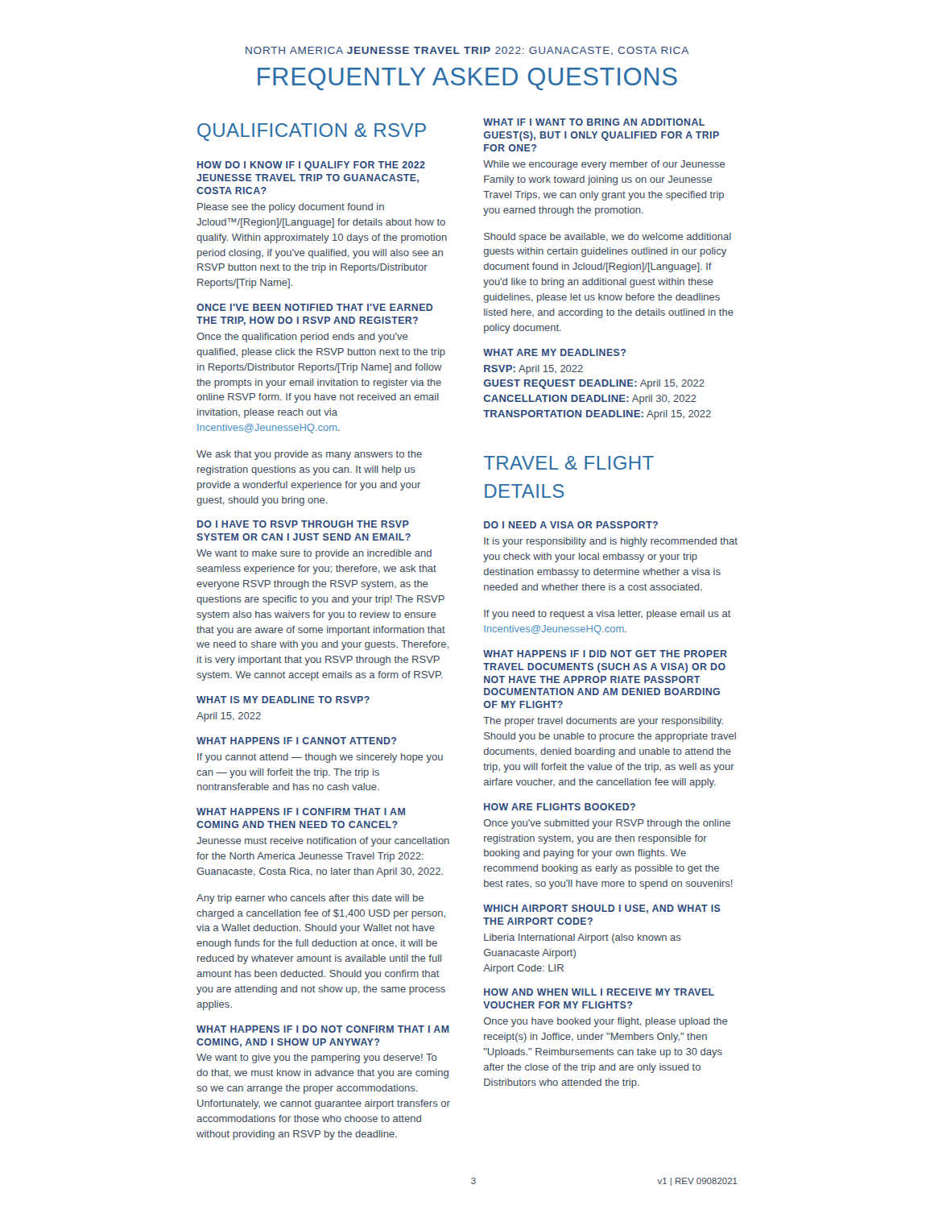North America Jeunesse Travel Trip 2022: Guanacaste, Costa Rica
Frequently Asked Questions
Qualification & RSVP
How do I know if I qualify for the 2022 Jeunesse Travel Trip to Guanacaste, Costa Rica?
Please see the policy document found in Jcloud™/[Region]/[Language] for details about how to qualify. Within approximately 10 days of the promotion period closing, if you've qualified, you will also see an RSVP button next to the trip in Reports/Distributor Reports/[Trip Name].
Once I've been notified that I've earned the trip, how do I RSVP and register?
Once the qualification period ends and you've qualified, please click the RSVP button next to the trip in Reports/Distributor Reports/[Trip Name] and follow the prompts in your email invitation to register via the online RSVP form. If you have not received an email invitation, please reach out via Incentives@JeunesseHQ.com.
We ask that you provide as many answers to the registration questions as you can. It will help us provide a wonderful experience for you and your guest, should you bring one.
Do I have to RSVP through the RSVP system or can I just send an email?
We want to make sure to provide an incredible and seamless experience for you; therefore, we ask that everyone RSVP through the RSVP system, as the questions are specific to you and your trip! The RSVP system also has waivers for you to review to ensure that you are aware of some important information that we need to share with you and your guests. Therefore, it is very important that you RSVP through the RSVP system. We cannot accept emails as a form of RSVP.
What is my deadline to RSVP?
April 15, 2022
What happens if I cannot attend?
If you cannot attend — though we sincerely hope you can — you will forfeit the trip. The trip is nontransferable and has no cash value.
What happens if I confirm that I am coming and then need to cancel?
Jeunesse must receive notification of your cancellation for the North America Jeunesse Travel Trip 2022: Guanacaste, Costa Rica, no later than April 30, 2022.
Any trip earner who cancels after this date will be charged a cancellation fee of $1,400 USD per person, via a Wallet deduction. Should your Wallet not have enough funds for the full deduction at once, it will be reduced by whatever amount is available until the full amount has been deducted. Should you confirm that you are attending and not show up, the same process applies.
What happens if I do not confirm that I am coming, and I show up anyway?
We want to give you the pampering you deserve! To do that, we must know in advance that you are coming so we can arrange the proper accommodations. Unfortunately, we cannot guarantee airport transfers or accommodations for those who choose to attend without providing an RSVP by the deadline.
What if I want to bring an additional guest(s), but I only qualified for a trip for one?
While we encourage every member of our Jeunesse Family to work toward joining us on our Jeunesse Travel Trips, we can only grant you the specified trip you earned through the promotion.
Should space be available, we do welcome additional guests within certain guidelines outlined in our policy document found in Jcloud/[Region]/[Language]. If you'd like to bring an additional guest within these guidelines, please let us know before the deadlines listed here, and according to the details outlined in the policy document.
What are my deadlines?
RSVP: April 15, 2022
Guest Request Deadline: April 15, 2022
Cancellation Deadline: April 30, 2022
Transportation Deadline: April 15, 2022
Travel & Flight Details
Do I need a visa or passport?
It is your responsibility and is highly recommended that you check with your local embassy or your trip destination embassy to determine whether a visa is needed and whether there is a cost associated.
If you need to request a visa letter, please email us at Incentives@JeunesseHQ.com.
What happens if I did not get the proper travel documents (such as a visa) or do not have the approp riate passport documentation and am denied boarding of my flight?
The proper travel documents are your responsibility. Should you be unable to procure the appropriate travel documents, denied boarding and unable to attend the trip, you will forfeit the value of the trip, as well as your airfare voucher, and the cancellation fee will apply.
How are flights booked?
Once you've submitted your RSVP through the online registration system, you are then responsible for booking and paying for your own flights. We recommend booking as early as possible to get the best rates, so you'll have more to spend on souvenirs!
Which airport should I use, and what is the airport code?
Liberia International Airport (also known as Guanacaste Airport)
Airport Code: LIR
How and when will I receive my travel voucher for my flights?
Once you have booked your flight, please upload the receipt(s) in Joffice, under "Members Only," then "Uploads." Reimbursements can take up to 30 days after the close of the trip and are only issued to Distributors who attended the trip.
3
v1 | REV 09082021